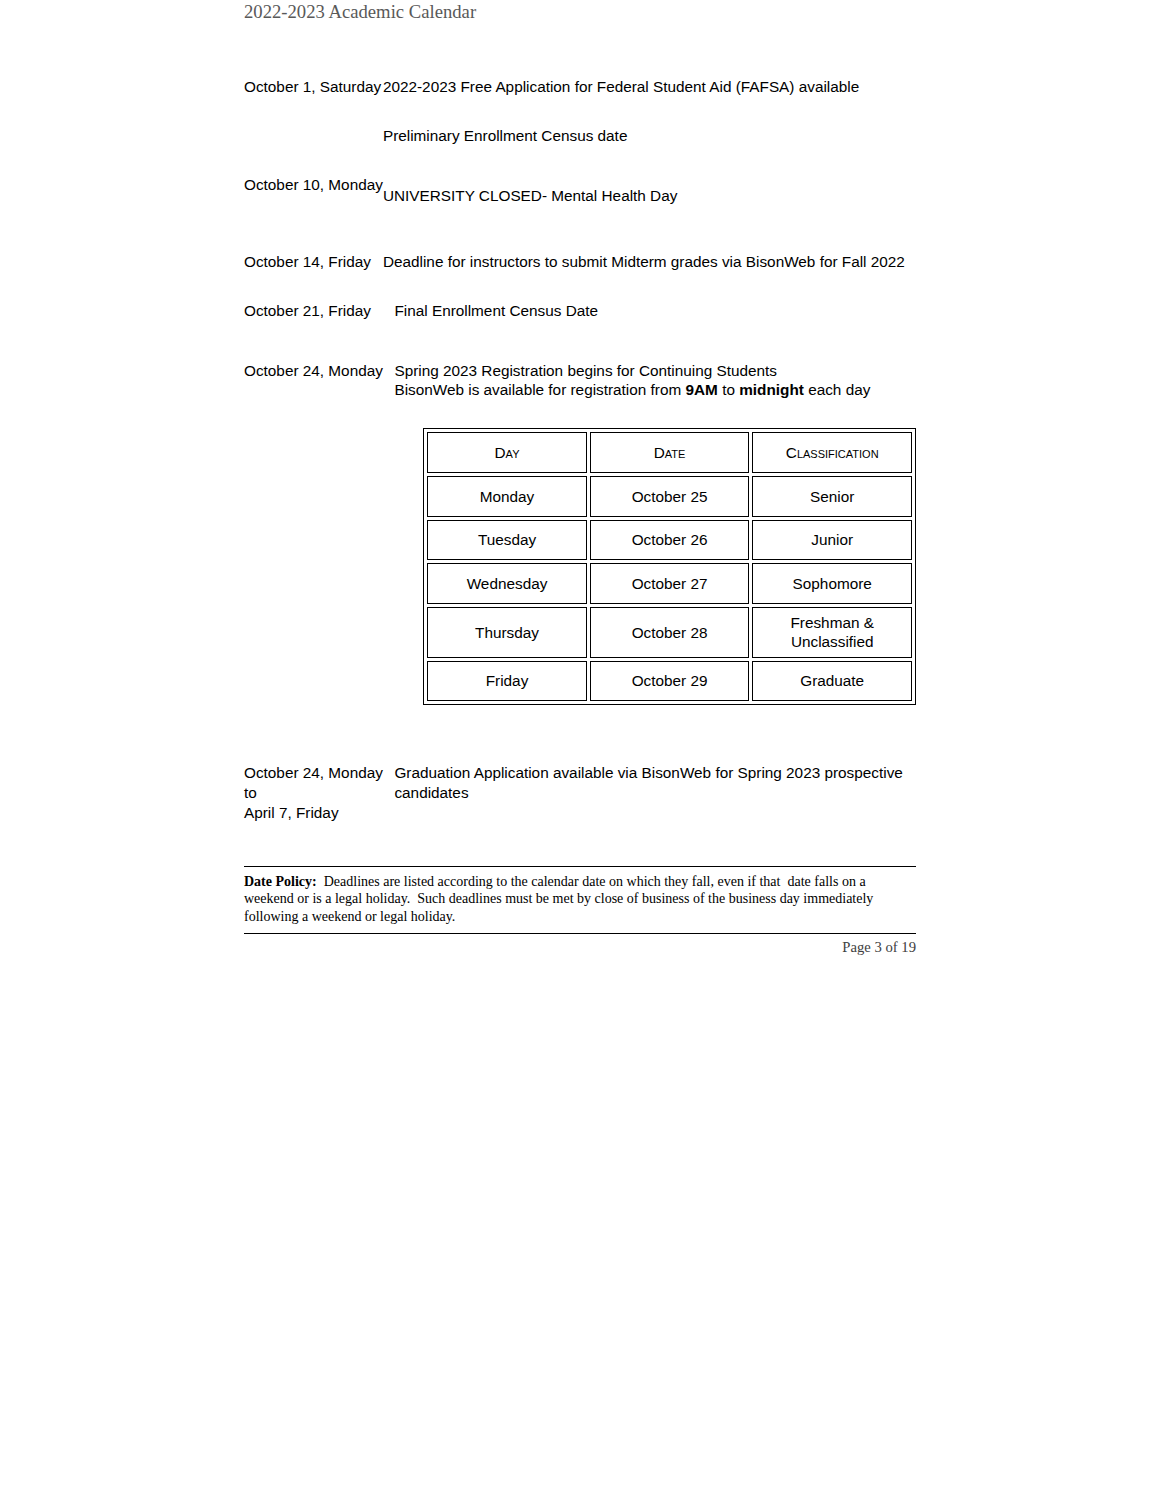2022-2023 Academic Calendar
| October 1, Saturday | 2022-2023 Free Application for Federal Student Aid (FAFSA) available Preliminary Enrollment Census date |
| October 10, Monday | UNIVERSITY CLOSED- Mental Health Day |
| October 14, Friday | Deadline for instructors to submit Midterm grades via BisonWeb for Fall 2022 |
| October 21, Friday | Final Enrollment Census Date |
| October 24, Monday | Spring 2023 Registration begins for Continuing Students BisonWeb is available for registration from 9AM to midnight each day / Day / Date / Classification / / Monday / October 25 / Senior / / Tuesday / October 26 / Junior / / Wednesday / October 27 / Sophomore / / Thursday / October 28 / Freshman & Unclassified / / Friday / October 29 / Graduate / |
| October 24, Monday to April 7, Friday | Graduation Application available via BisonWeb for Spring 2023 prospective candidates |
Date Policy: Deadlines are listed according to the calendar date on which they fall, even if that date falls on a weekend or is a legal holiday. Such deadlines must be met by close of business of the business day immediately following a weekend or legal holiday.
Page 3 of 19